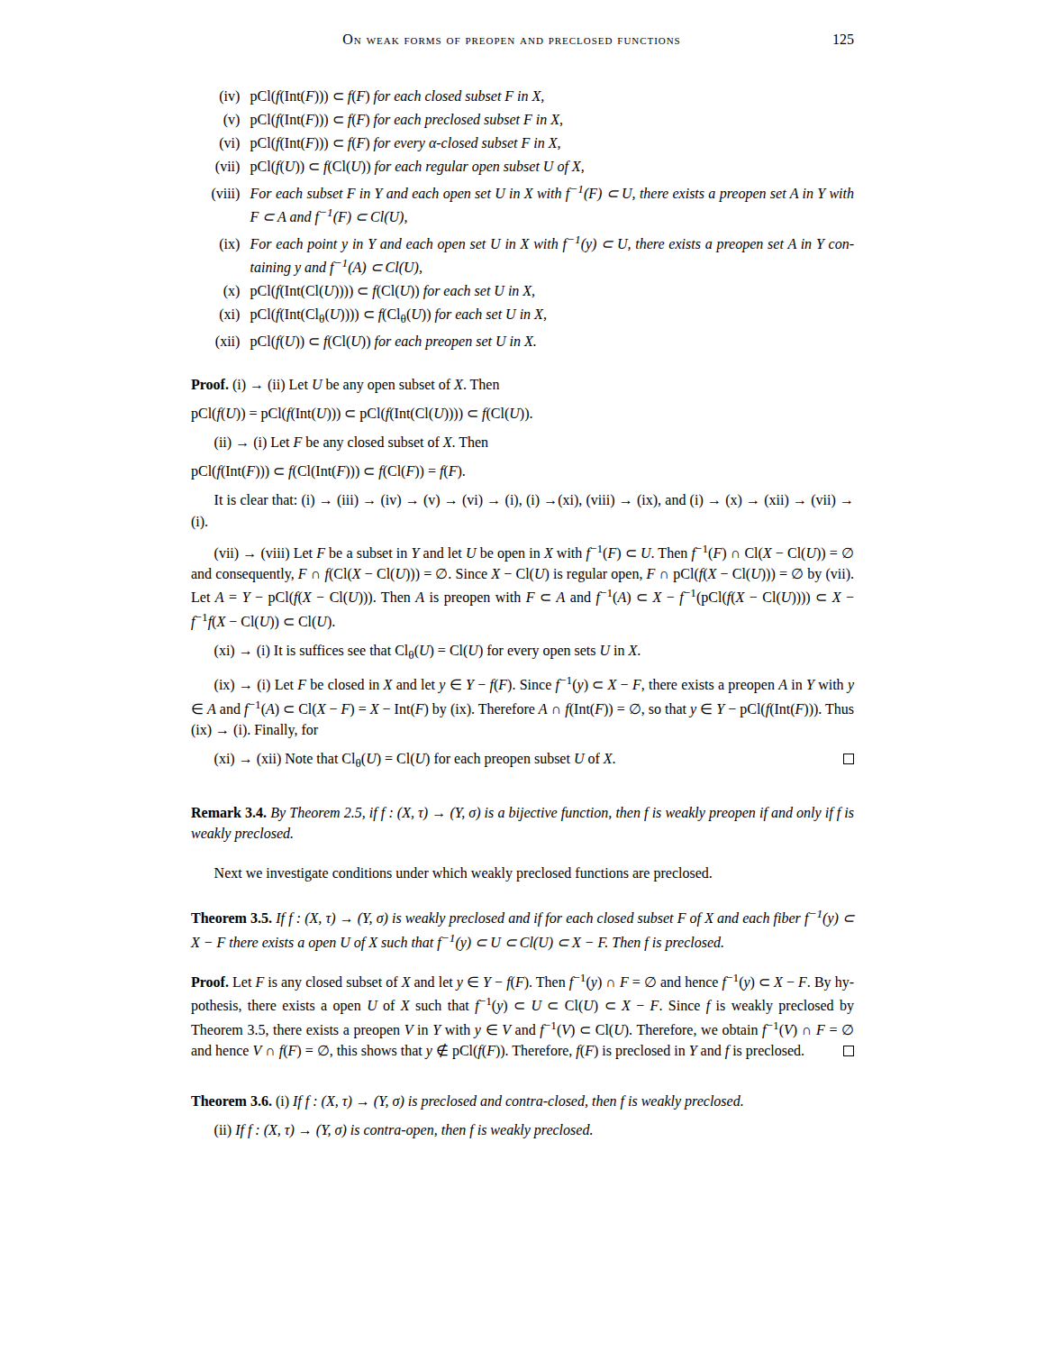On weak forms of preopen and preclosed functions 125
(iv) pCl(f(Int(F))) ⊂ f(F) for each closed subset F in X,
(v) pCl(f(Int(F))) ⊂ f(F) for each preclosed subset F in X,
(vi) pCl(f(Int(F))) ⊂ f(F) for every α-closed subset F in X,
(vii) pCl(f(U)) ⊂ f(Cl(U)) for each regular open subset U of X,
(viii) For each subset F in Y and each open set U in X with f−1(F) ⊂ U, there exists a preopen set A in Y with F ⊂ A and f−1(F) ⊂ Cl(U),
(ix) For each point y in Y and each open set U in X with f−1(y) ⊂ U, there exists a preopen set A in Y containing y and f−1(A) ⊂ Cl(U),
(x) pCl(f(Int(Cl(U)))) ⊂ f(Cl(U)) for each set U in X,
(xi) pCl(f(Int(Clθ(U)))) ⊂ f(Clθ(U)) for each set U in X,
(xii) pCl(f(U)) ⊂ f(Cl(U)) for each preopen set U in X.
Proof. (i) → (ii) Let U be any open subset of X. Then
pCl(f(U)) = pCl(f(Int(U))) ⊂ pCl(f(Int(Cl(U)))) ⊂ f(Cl(U)).
(ii) → (i) Let F be any closed subset of X. Then
pCl(f(Int(F))) ⊂ f(Cl(Int(F))) ⊂ f(Cl(F)) = f(F).
It is clear that: (i) → (iii) → (iv) → (v) → (vi) → (i), (i) →(xi), (viii) → (ix), and (i) → (x) → (xii) → (vii) → (i).
(vii) → (viii) Let F be a subset in Y and let U be open in X with f−1(F) ⊂ U. Then f−1(F) ∩ Cl(X − Cl(U)) = ∅ and consequently, F ∩ f(Cl(X − Cl(U))) = ∅. Since X − Cl(U) is regular open, F ∩ pCl(f(X − Cl(U))) = ∅ by (vii). Let A = Y − pCl(f(X − Cl(U))). Then A is preopen with F ⊂ A and f−1(A) ⊂ X − f−1(pCl(f(X − Cl(U)))) ⊂ X − f−1f(X − Cl(U)) ⊂ Cl(U).
(xi) → (i) It is suffices see that Clθ(U) = Cl(U) for every open sets U in X.
(ix) → (i) Let F be closed in X and let y ∈ Y − f(F). Since f−1(y) ⊂ X − F, there exists a preopen A in Y with y ∈ A and f−1(A) ⊂ Cl(X − F) = X − Int(F) by (ix). Therefore A ∩ f(Int(F)) = ∅, so that y ∈ Y − pCl(f(Int(F))). Thus (ix) → (i). Finally, for
(xi) → (xii) Note that Clθ(U) = Cl(U) for each preopen subset U of X.
Remark 3.4. By Theorem 2.5, if f : (X, τ) → (Y, σ) is a bijective function, then f is weakly preopen if and only if f is weakly preclosed.
Next we investigate conditions under which weakly preclosed functions are preclosed.
Theorem 3.5. If f : (X, τ) → (Y, σ) is weakly preclosed and if for each closed subset F of X and each fiber f−1(y) ⊂ X − F there exists a open U of X such that f−1(y) ⊂ U ⊂ Cl(U) ⊂ X − F. Then f is preclosed.
Proof. Let F is any closed subset of X and let y ∈ Y − f(F). Then f−1(y) ∩ F = ∅ and hence f−1(y) ⊂ X − F. By hypothesis, there exists a open U of X such that f−1(y) ⊂ U ⊂ Cl(U) ⊂ X − F. Since f is weakly preclosed by Theorem 3.5, there exists a preopen V in Y with y ∈ V and f−1(V) ⊂ Cl(U). Therefore, we obtain f−1(V) ∩ F = ∅ and hence V ∩ f(F) = ∅, this shows that y ∉ pCl(f(F)). Therefore, f(F) is preclosed in Y and f is preclosed.
Theorem 3.6. (i) If f : (X, τ) → (Y, σ) is preclosed and contra-closed, then f is weakly preclosed.
(ii) If f : (X, τ) → (Y, σ) is contra-open, then f is weakly preclosed.